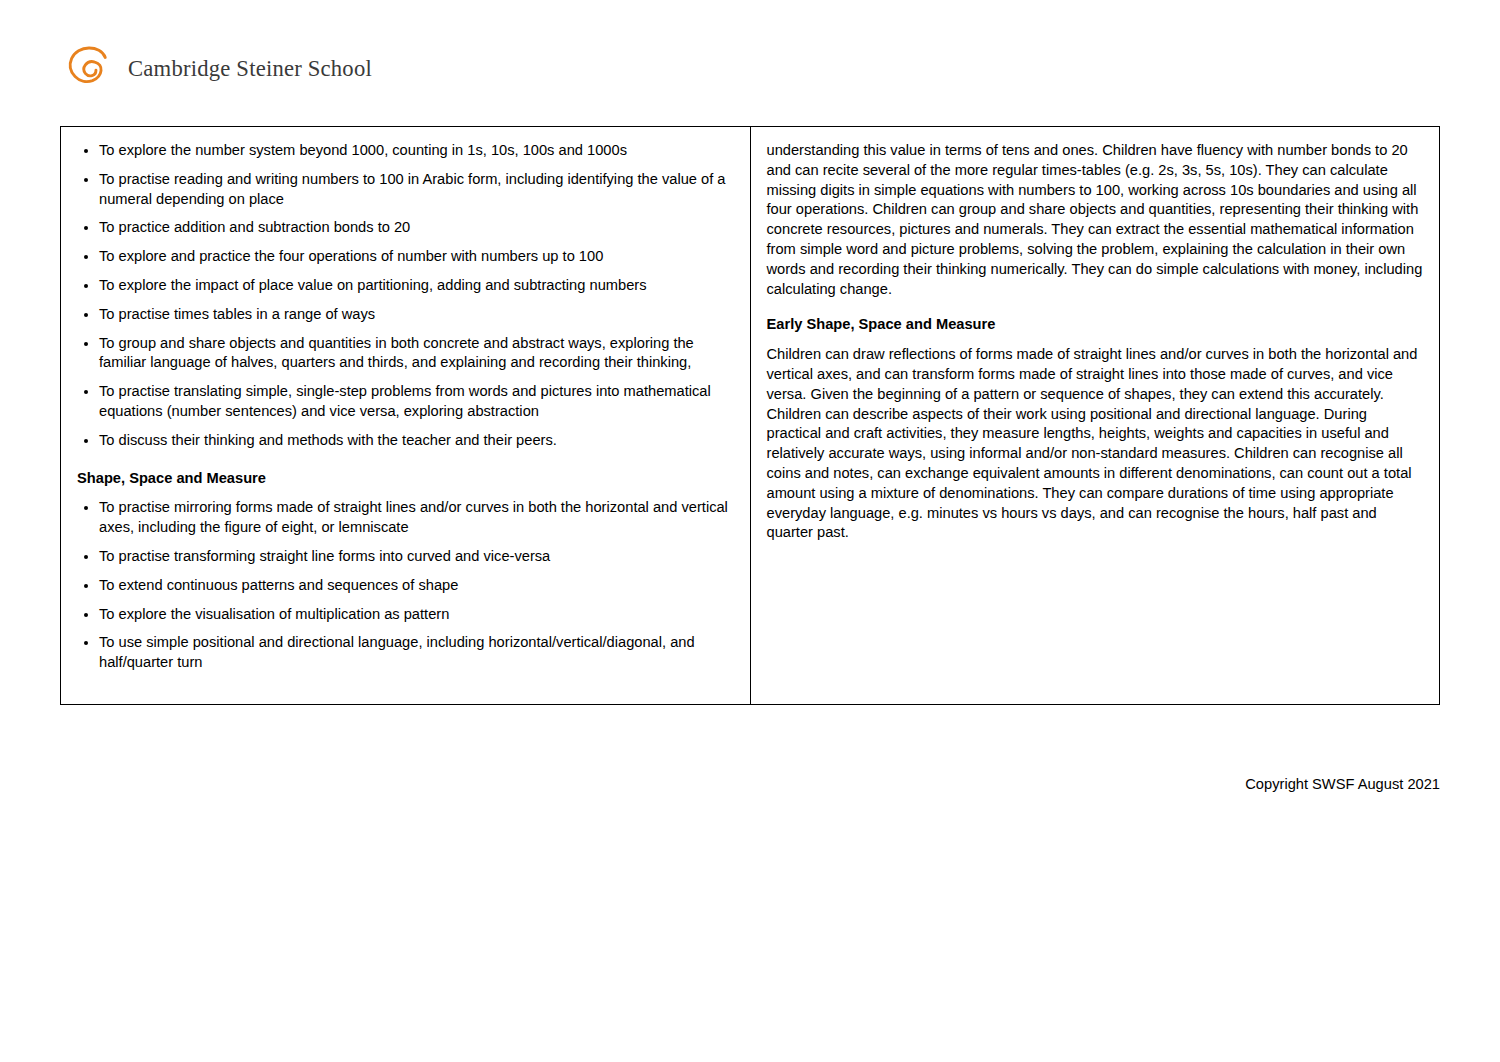Cambridge Steiner School
| To explore the number system beyond 1000, counting in 1s, 10s, 100s and 1000s To practise reading and writing numbers to 100 in Arabic form, including identifying the value of a numeral depending on place To practice addition and subtraction bonds to 20 To explore and practice the four operations of number with numbers up to 100 To explore the impact of place value on partitioning, adding and subtracting numbers To practise times tables in a range of ways To group and share objects and quantities in both concrete and abstract ways, exploring the familiar language of halves, quarters and thirds, and explaining and recording their thinking, To practise translating simple, single-step problems from words and pictures into mathematical equations (number sentences) and vice versa, exploring abstraction To discuss their thinking and methods with the teacher and their peers. Shape, Space and Measure To practise mirroring forms made of straight lines and/or curves in both the horizontal and vertical axes, including the figure of eight, or lemniscate To practise transforming straight line forms into curved and vice-versa To extend continuous patterns and sequences of shape To explore the visualisation of multiplication as pattern To use simple positional and directional language, including horizontal/vertical/diagonal, and half/quarter turn | understanding this value in terms of tens and ones. Children have fluency with number bonds to 20 and can recite several of the more regular times-tables (e.g. 2s, 3s, 5s, 10s). They can calculate missing digits in simple equations with numbers to 100, working across 10s boundaries and using all four operations. Children can group and share objects and quantities, representing their thinking with concrete resources, pictures and numerals. They can extract the essential mathematical information from simple word and picture problems, solving the problem, explaining the calculation in their own words and recording their thinking numerically. They can do simple calculations with money, including calculating change. Early Shape, Space and Measure Children can draw reflections of forms made of straight lines and/or curves in both the horizontal and vertical axes, and can transform forms made of straight lines into those made of curves, and vice versa. Given the beginning of a pattern or sequence of shapes, they can extend this accurately. Children can describe aspects of their work using positional and directional language. During practical and craft activities, they measure lengths, heights, weights and capacities in useful and relatively accurate ways, using informal and/or non-standard measures. Children can recognise all coins and notes, can exchange equivalent amounts in different denominations, can count out a total amount using a mixture of denominations. They can compare durations of time using appropriate everyday language, e.g. minutes vs hours vs days, and can recognise the hours, half past and quarter past. |
Copyright SWSF August 2021